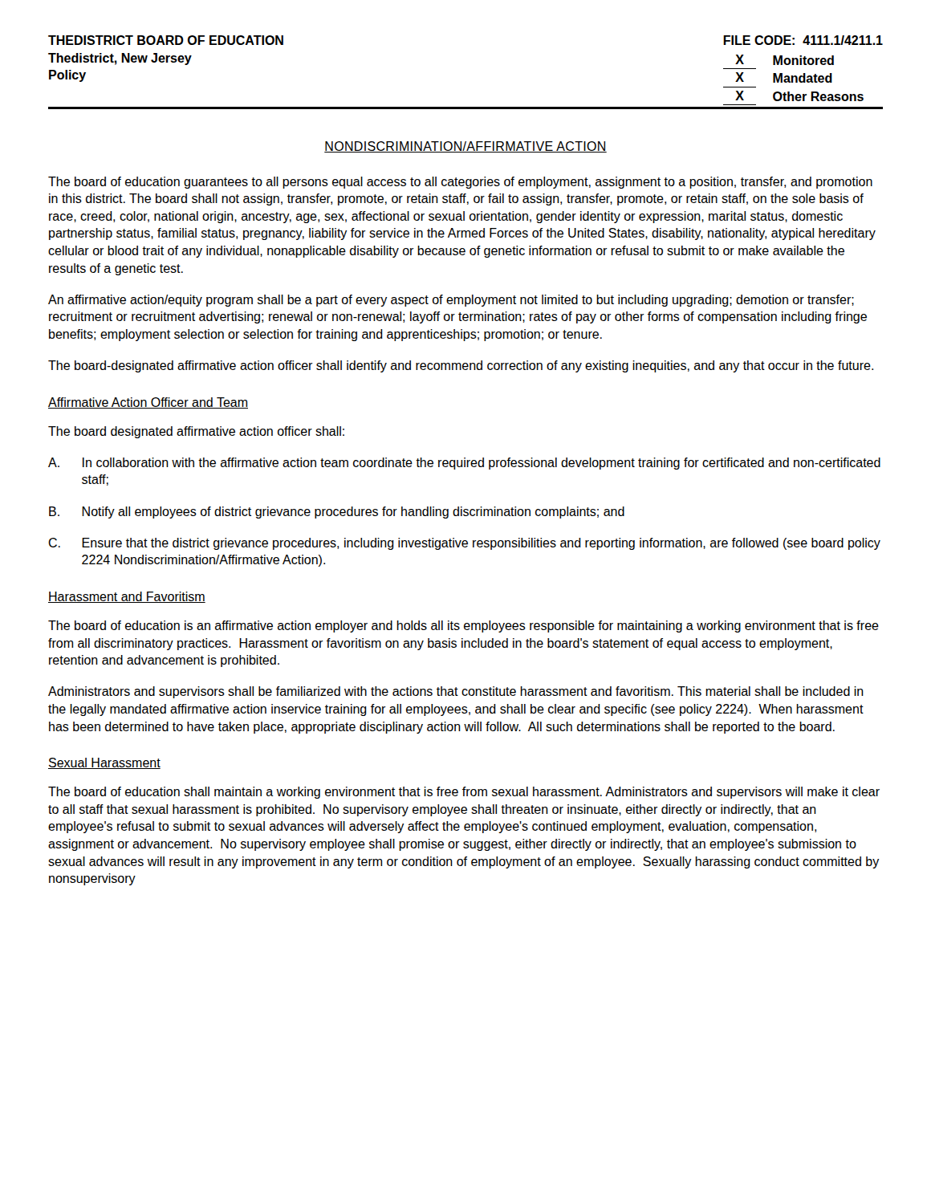THEDISTRICT BOARD OF EDUCATION Thedistrict, New Jersey Policy
| FILE CODE: 4111.1/4211.1 |
| X | Monitored |
| X | Mandated |
| X | Other Reasons |
NONDISCRIMINATION/AFFIRMATIVE ACTION
The board of education guarantees to all persons equal access to all categories of employment, assignment to a position, transfer, and promotion in this district. The board shall not assign, transfer, promote, or retain staff, or fail to assign, transfer, promote, or retain staff, on the sole basis of race, creed, color, national origin, ancestry, age, sex, affectional or sexual orientation, gender identity or expression, marital status, domestic partnership status, familial status, pregnancy, liability for service in the Armed Forces of the United States, disability, nationality, atypical hereditary cellular or blood trait of any individual, nonapplicable disability or because of genetic information or refusal to submit to or make available the results of a genetic test.
An affirmative action/equity program shall be a part of every aspect of employment not limited to but including upgrading; demotion or transfer; recruitment or recruitment advertising; renewal or non-renewal; layoff or termination; rates of pay or other forms of compensation including fringe benefits; employment selection or selection for training and apprenticeships; promotion; or tenure.
The board-designated affirmative action officer shall identify and recommend correction of any existing inequities, and any that occur in the future.
Affirmative Action Officer and Team
The board designated affirmative action officer shall:
In collaboration with the affirmative action team coordinate the required professional development training for certificated and non-certificated staff;
Notify all employees of district grievance procedures for handling discrimination complaints; and
Ensure that the district grievance procedures, including investigative responsibilities and reporting information, are followed (see board policy 2224 Nondiscrimination/Affirmative Action).
Harassment and Favoritism
The board of education is an affirmative action employer and holds all its employees responsible for maintaining a working environment that is free from all discriminatory practices. Harassment or favoritism on any basis included in the board's statement of equal access to employment, retention and advancement is prohibited.
Administrators and supervisors shall be familiarized with the actions that constitute harassment and favoritism. This material shall be included in the legally mandated affirmative action inservice training for all employees, and shall be clear and specific (see policy 2224). When harassment has been determined to have taken place, appropriate disciplinary action will follow. All such determinations shall be reported to the board.
Sexual Harassment
The board of education shall maintain a working environment that is free from sexual harassment. Administrators and supervisors will make it clear to all staff that sexual harassment is prohibited. No supervisory employee shall threaten or insinuate, either directly or indirectly, that an employee's refusal to submit to sexual advances will adversely affect the employee's continued employment, evaluation, compensation, assignment or advancement. No supervisory employee shall promise or suggest, either directly or indirectly, that an employee's submission to sexual advances will result in any improvement in any term or condition of employment of an employee. Sexually harassing conduct committed by nonsupervisory